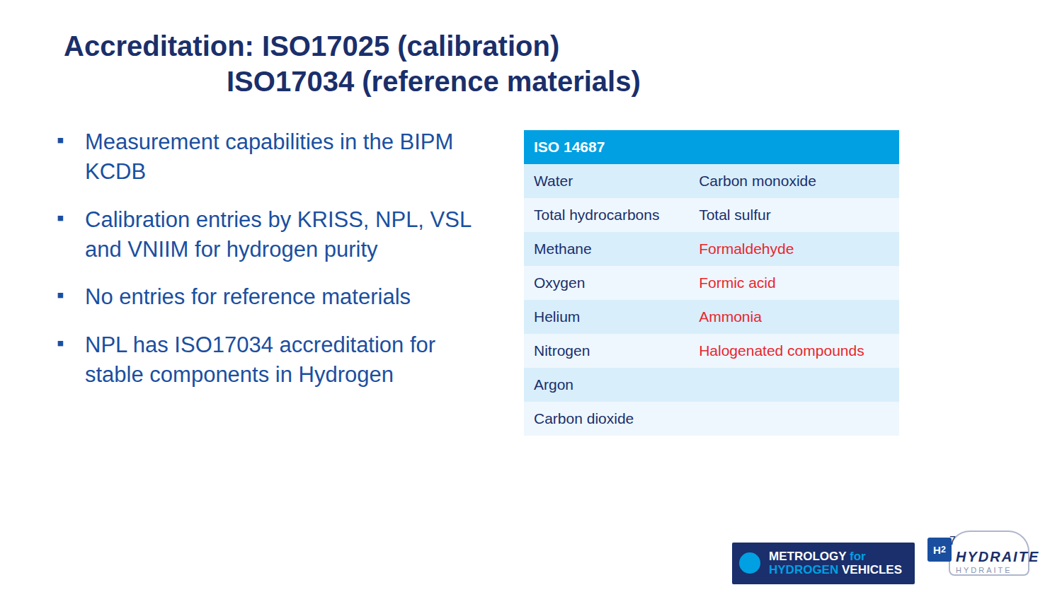Accreditation: ISO17025 (calibration)ISO17034 (reference materials)
Measurement capabilities in the BIPM KCDB
Calibration entries by KRISS, NPL, VSL and VNIIM for hydrogen purity
No entries for reference materials
NPL has ISO17034 accreditation for stable components in Hydrogen
| ISO 14687 | |
| --- | --- |
| Water | Carbon monoxide |
| Total hydrocarbons | Total sulfur |
| Methane | Formaldehyde |
| Oxygen | Formic acid |
| Helium | Ammonia |
| Nitrogen | Halogenated compounds |
| Argon | |
| Carbon dioxide | |
7
METROLOGY for
HYDROGEN VEHICLES
H2
HYDRAITE
HYDRAITE